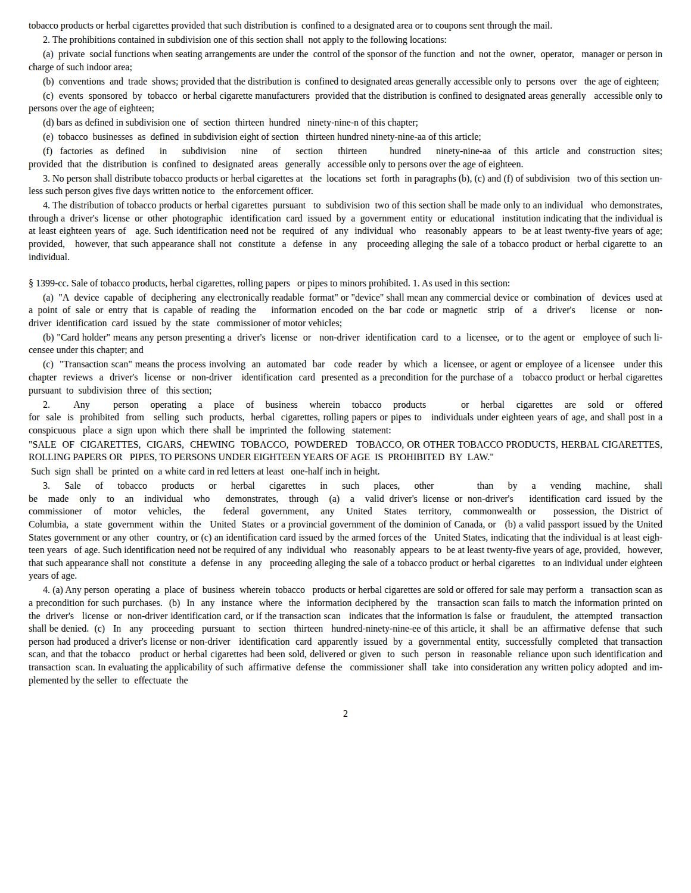tobacco products or herbal cigarettes provided that such distribution is confined to a designated area or to coupons sent through the mail.
2. The prohibitions contained in subdivision one of this section shall not apply to the following locations:
(a) private social functions when seating arrangements are under the control of the sponsor of the function and not the owner, operator, manager or person in charge of such indoor area;
(b) conventions and trade shows; provided that the distribution is confined to designated areas generally accessible only to persons over the age of eighteen;
(c) events sponsored by tobacco or herbal cigarette manufacturers provided that the distribution is confined to designated areas generally accessible only to persons over the age of eighteen;
(d) bars as defined in subdivision one of section thirteen hundred ninety-nine-n of this chapter;
(e) tobacco businesses as defined in subdivision eight of section thirteen hundred ninety-nine-aa of this article;
(f) factories as defined in subdivision nine of section thirteen hundred ninety-nine-aa of this article and construction sites; provided that the distribution is confined to designated areas generally accessible only to persons over the age of eighteen.
3. No person shall distribute tobacco products or herbal cigarettes at the locations set forth in paragraphs (b), (c) and (f) of subdivision two of this section unless such person gives five days written notice to the enforcement officer.
4. The distribution of tobacco products or herbal cigarettes pursuant to subdivision two of this section shall be made only to an individual who demonstrates, through a driver's license or other photographic identification card issued by a government entity or educational institution indicating that the individual is at least eighteen years of age. Such identification need not be required of any individual who reasonably appears to be at least twenty-five years of age; provided, however, that such appearance shall not constitute a defense in any proceeding alleging the sale of a tobacco product or herbal cigarette to an individual.
§ 1399-cc. Sale of tobacco products, herbal cigarettes, rolling papers or pipes to minors prohibited. 1. As used in this section:
(a) "A device capable of deciphering any electronically readable format" or "device" shall mean any commercial device or combination of devices used at a point of sale or entry that is capable of reading the information encoded on the bar code or magnetic strip of a driver's license or non-driver identification card issued by the state commissioner of motor vehicles;
(b) "Card holder" means any person presenting a driver's license or non-driver identification card to a licensee, or to the agent or employee of such licensee under this chapter; and
(c) "Transaction scan" means the process involving an automated bar code reader by which a licensee, or agent or employee of a licensee under this chapter reviews a driver's license or non-driver identification card presented as a precondition for the purchase of a tobacco product or herbal cigarettes pursuant to subdivision three of this section;
2. Any person operating a place of business wherein tobacco products or herbal cigarettes are sold or offered for sale is prohibited from selling such products, herbal cigarettes, rolling papers or pipes to individuals under eighteen years of age, and shall post in a conspicuous place a sign upon which there shall be imprinted the following statement:
"SALE OF CIGARETTES, CIGARS, CHEWING TOBACCO, POWDERED TOBACCO, OR OTHER TOBACCO PRODUCTS, HERBAL CIGARETTES, ROLLING PAPERS OR PIPES, TO PERSONS UNDER EIGHTEEN YEARS OF AGE IS PROHIBITED BY LAW."
Such sign shall be printed on a white card in red letters at least one-half inch in height.
3. Sale of tobacco products or herbal cigarettes in such places, other than by a vending machine, shall be made only to an individual who demonstrates, through (a) a valid driver's license or non-driver's identification card issued by the commissioner of motor vehicles, the federal government, any United States territory, commonwealth or possession, the District of Columbia, a state government within the United States or a provincial government of the dominion of Canada, or (b) a valid passport issued by the United States government or any other country, or (c) an identification card issued by the armed forces of the United States, indicating that the individual is at least eighteen years of age. Such identification need not be required of any individual who reasonably appears to be at least twenty-five years of age, provided, however, that such appearance shall not constitute a defense in any proceeding alleging the sale of a tobacco product or herbal cigarettes to an individual under eighteen years of age.
4. (a) Any person operating a place of business wherein tobacco products or herbal cigarettes are sold or offered for sale may perform a transaction scan as a precondition for such purchases. (b) In any instance where the information deciphered by the transaction scan fails to match the information printed on the driver's license or non-driver identification card, or if the transaction scan indicates that the information is false or fraudulent, the attempted transaction shall be denied. (c) In any proceeding pursuant to section thirteen hundred-ninety-nine-ee of this article, it shall be an affirmative defense that such person had produced a driver's license or non-driver identification card apparently issued by a governmental entity, successfully completed that transaction scan, and that the tobacco product or herbal cigarettes had been sold, delivered or given to such person in reasonable reliance upon such identification and transaction scan. In evaluating the applicability of such affirmative defense the commissioner shall take into consideration any written policy adopted and implemented by the seller to effectuate the
2